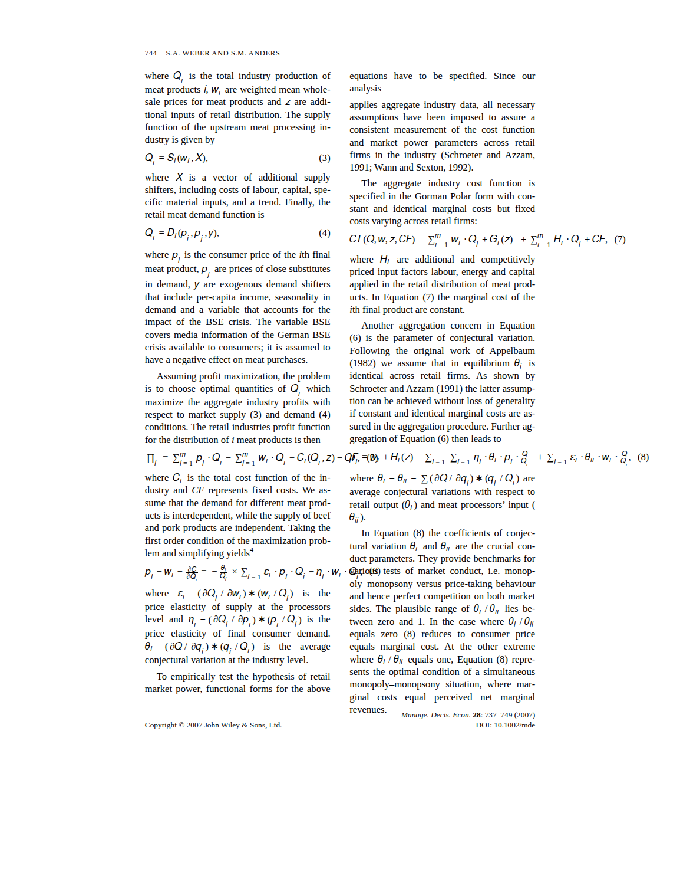744 S.A. Weber and S.M. Anders
where Qi is the total industry production of meat products i, wi are weighted mean wholesale prices for meat products and z are additional inputs of retail distribution. The supply function of the upstream meat processing industry is given by
Qi=Si(wi,X), (3)
where X is a vector of additional supply shifters, including costs of labour, capital, specific material inputs, and a trend. Finally, the retail meat demand function is
Qi=Di(pi,pj,y), (4)
where pi is the consumer price of the ith final meat product, pj are prices of close substitutes in demand, y are exogenous demand shifters that include per-capita income, seasonality in demand and a variable that accounts for the impact of the BSE crisis. The variable BSE covers media information of the German BSE crisis available to consumers; it is assumed to have a negative effect on meat purchases.
Assuming profit maximization, the problem is to choose optimal quantities of Qi which maximize the aggregate industry profits with respect to market supply (3) and demand (4) conditions. The retail industries profit function for the distribution of i meat products is then
∏i = ∑i=1m pi·Qi − ∑i=1m wi·Qi − Ci(Qi,z) −CF, (5)
where Ci is the total cost function of the industry and CF represents fixed costs. We assume that the demand for different meat products is interdependent, while the supply of beef and pork products are independent. Taking the first order condition of the maximization problem and simplifying yields4
pi−wi − ∂C∂Qi =− θiQi × ∑i=1 εi·pi·Qi − ηi·wi·Qi , (6)
where εi=(∂Qi/∂wi)∗(wi/Qi) is the price elasticity of supply at the processors level and ηi=(∂Qi/∂pi)∗(pi/Qi) is the price elasticity of final consumer demand. θi=(∂Q/∂qi)∗(qi/Qi) is the average conjectural variation at the industry level.
To empirically test the hypothesis of retail market power, functional forms for the above equations have to be specified. Since our analysis
applies aggregate industry data, all necessary assumptions have been imposed to assure a consistent measurement of the cost function and market power parameters across retail firms in the industry (Schroeter and Azzam, 1991; Wann and Sexton, 1992).
The aggregate industry cost function is specified in the Gorman Polar form with constant and identical marginal costs but fixed costs varying across retail firms:
CT(Q,w,z,CF) = ∑i=1m wi·Qi + Gi(z) + ∑i=1m Hi·Qi +CF, (7)
where Hi are additional and competitively priced input factors labour, energy and capital applied in the retail distribution of meat products. In Equation (7) the marginal cost of the ith final product are constant.
Another aggregation concern in Equation (6) is the parameter of conjectural variation. Following the original work of Appelbaum (1982) we assume that in equilibrium θi is identical across retail firms. As shown by Schroeter and Azzam (1991) the latter assumption can be achieved without loss of generality if constant and identical marginal costs are assured in the aggregation procedure. Further aggregation of Equation (6) then leads to
pi=wi +Hi(z) − ∑i=1 ∑i=1 ηi·θi·pi· QQi + ∑i=1 εi·θii·wi· QQi , (8)
where θi=θii=∑(∂Q/∂qi)∗(qi/Qi) are average conjectural variations with respect to retail output (θi) and meat processors’ input (θii).
In Equation (8) the coefficients of conjectural variation θi and θii are the crucial conduct parameters. They provide benchmarks for various tests of market conduct, i.e. monopoly–monopsony versus price-taking behaviour and hence perfect competition on both market sides. The plausible range of θi/θii lies between zero and 1. In the case where θi/θii equals zero (8) reduces to consumer price equals marginal cost. At the other extreme where θi/θii equals one, Equation (8) represents the optimal condition of a simultaneous monopoly–monopsony situation, where marginal costs equal perceived net marginal revenues.
Copyright © 2007 John Wiley & Sons, Ltd.
Manage. Decis. Econ. 28: 737–749 (2007)
DOI: 10.1002/mde